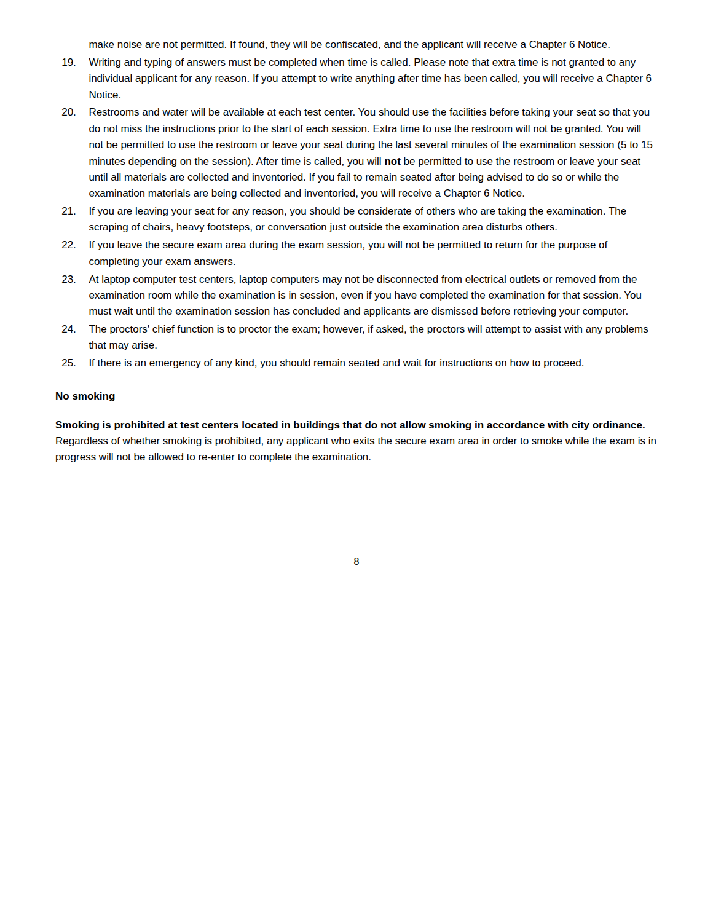make noise are not permitted. If found, they will be confiscated, and the applicant will receive a Chapter 6 Notice.
19. Writing and typing of answers must be completed when time is called. Please note that extra time is not granted to any individual applicant for any reason. If you attempt to write anything after time has been called, you will receive a Chapter 6 Notice.
20. Restrooms and water will be available at each test center. You should use the facilities before taking your seat so that you do not miss the instructions prior to the start of each session. Extra time to use the restroom will not be granted. You will not be permitted to use the restroom or leave your seat during the last several minutes of the examination session (5 to 15 minutes depending on the session). After time is called, you will not be permitted to use the restroom or leave your seat until all materials are collected and inventoried. If you fail to remain seated after being advised to do so or while the examination materials are being collected and inventoried, you will receive a Chapter 6 Notice.
21. If you are leaving your seat for any reason, you should be considerate of others who are taking the examination. The scraping of chairs, heavy footsteps, or conversation just outside the examination area disturbs others.
22. If you leave the secure exam area during the exam session, you will not be permitted to return for the purpose of completing your exam answers.
23. At laptop computer test centers, laptop computers may not be disconnected from electrical outlets or removed from the examination room while the examination is in session, even if you have completed the examination for that session. You must wait until the examination session has concluded and applicants are dismissed before retrieving your computer.
24. The proctors' chief function is to proctor the exam; however, if asked, the proctors will attempt to assist with any problems that may arise.
25. If there is an emergency of any kind, you should remain seated and wait for instructions on how to proceed.
No smoking
Smoking is prohibited at test centers located in buildings that do not allow smoking in accordance with city ordinance. Regardless of whether smoking is prohibited, any applicant who exits the secure exam area in order to smoke while the exam is in progress will not be allowed to re-enter to complete the examination.
8